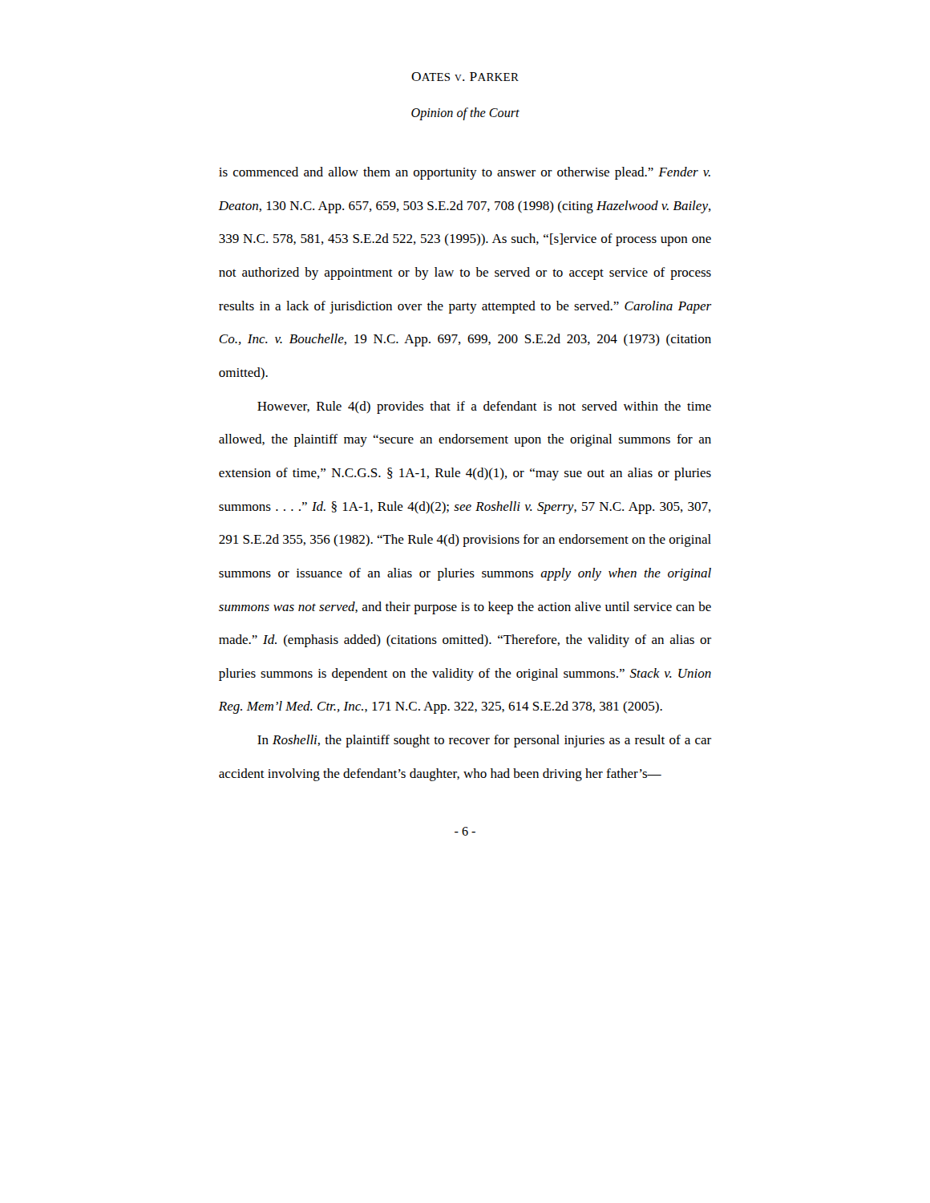OATES v. PARKER
Opinion of the Court
is commenced and allow them an opportunity to answer or otherwise plead.” Fender v. Deaton, 130 N.C. App. 657, 659, 503 S.E.2d 707, 708 (1998) (citing Hazelwood v. Bailey, 339 N.C. 578, 581, 453 S.E.2d 522, 523 (1995)). As such, “[s]ervice of process upon one not authorized by appointment or by law to be served or to accept service of process results in a lack of jurisdiction over the party attempted to be served.” Carolina Paper Co., Inc. v. Bouchelle, 19 N.C. App. 697, 699, 200 S.E.2d 203, 204 (1973) (citation omitted).
However, Rule 4(d) provides that if a defendant is not served within the time allowed, the plaintiff may “secure an endorsement upon the original summons for an extension of time,” N.C.G.S. § 1A-1, Rule 4(d)(1), or “may sue out an alias or pluries summons . . . .” Id. § 1A-1, Rule 4(d)(2); see Roshelli v. Sperry, 57 N.C. App. 305, 307, 291 S.E.2d 355, 356 (1982). “The Rule 4(d) provisions for an endorsement on the original summons or issuance of an alias or pluries summons apply only when the original summons was not served, and their purpose is to keep the action alive until service can be made.” Id. (emphasis added) (citations omitted). “Therefore, the validity of an alias or pluries summons is dependent on the validity of the original summons.” Stack v. Union Reg. Mem’l Med. Ctr., Inc., 171 N.C. App. 322, 325, 614 S.E.2d 378, 381 (2005).
In Roshelli, the plaintiff sought to recover for personal injuries as a result of a car accident involving the defendant’s daughter, who had been driving her father’s—
- 6 -